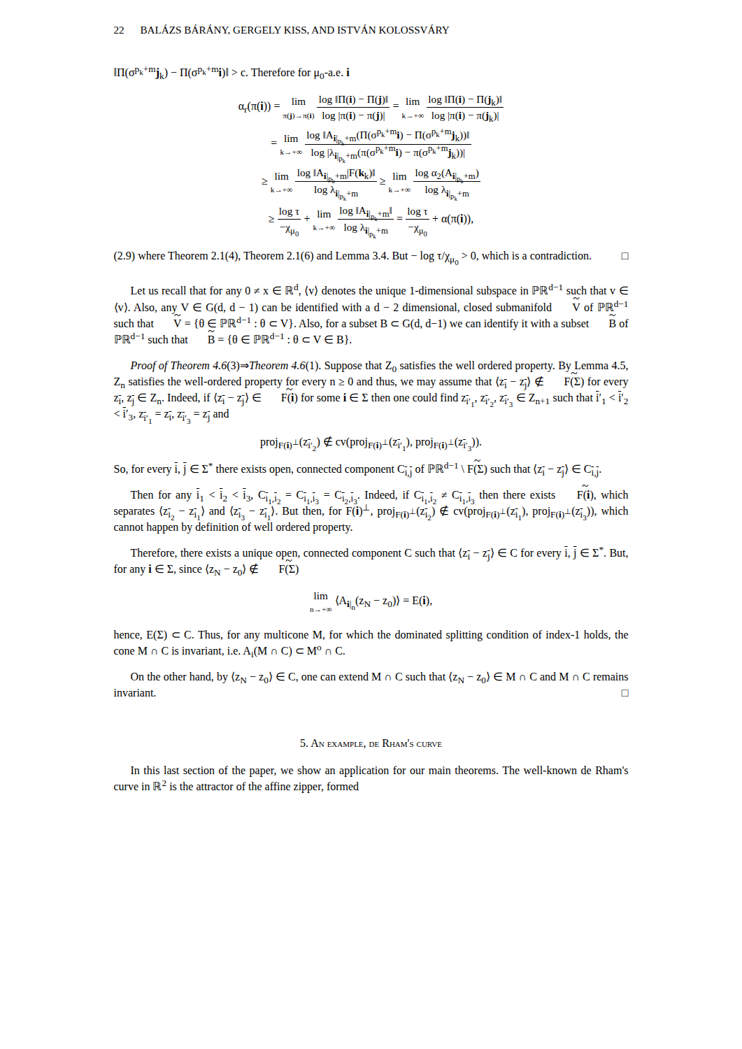22 BALÁZS BÁRÁNY, GERGELY KISS, AND ISTVÁN KOLOSSVÁRY
‖Π(σpk+mjk) − Π(σpk+mi)‖ > c. Therefore for μ0-a.e. i
αr(π(i)) = lim π(j)→π(i) log ‖Π(i) − Π(j)‖log |π(i) − π(j)| = lim k→+∞ log ‖Π(i) − Π(jk)‖log |π(i) − π(jk)|
= lim k→+∞ log ‖Ai|pk+m(Π(σpk+mi) − Π(σpk+mjk))‖log |λi|pk+m(π(σpk+mi) − π(σpk+mjk))|
≥ lim k→+∞ log ‖Ai|pk+m|F(kk)‖log λi|pk+m ≥ lim k→+∞ log α2(Ai|pk+m) log λi|pk+m
≥ log τ−χμ0 + lim k→+∞ log ‖Ai|pk+m‖log λi|pk+m = log τ−χμ0 + α(π(i)),
(2.9) where Theorem 2.1(4), Theorem 2.1(6) and Lemma 3.4. But − log τ/χμ0 > 0, which is a contradiction. □
Let us recall that for any 0 ≠ x ∈ ℝd, ⟨v⟩ denotes the unique 1-dimensional subspace in ℙℝd−1 such that v ∈ ⟨v⟩. Also, any V ∈ G(d, d − 1) can be identified with a d − 2 dimensional, closed submanifold V of ℙℝd−1 such that V = {θ ∈ ℙℝd−1 : θ ⊂ V}. Also, for a subset B ⊂ G(d, d−1) we can identify it with a subset B of ℙℝd−1 such that B = {θ ∈ ℙℝd−1 : θ ⊂ V ∈ B}.
Proof of Theorem 4.6(3)⇒Theorem 4.6(1). Suppose that Z0 satisfies the well ordered property. By Lemma 4.5, Zn satisfies the well-ordered property for every n ≥ 0 and thus, we may assume that ⟨zi − zj⟩ ∉ F(Σ) for every zi, zj ∈ Zn. Indeed, if ⟨zi − zj⟩ ∈ F(i) for some i ∈ Σ then one could find zi′1, zi′2, zi′3 ∈ Zn+1 such that i′1 < i′2 < i′3, zi′1 = zi, zi′3 = zj and
projF(i)⊥(zi′2) ∉ cv(projF(i)⊥(zi′1), projF(i)⊥(zi′3)).
So, for every i, j ∈ Σ* there exists open, connected component Ci,j of ℙℝd−1 \ F(Σ) such that ⟨zi − zj⟩ ∈ Ci,j.
Then for any i1 < i2 < i3, Ci1,i2 = Ci1,i3 = Ci2,i3. Indeed, if Ci1,i2 ≠ Ci1,i3 then there exists F(i), which separates ⟨zi2 − zi1⟩ and ⟨zi3 − zi1⟩. But then, for F(i)⊥, projF(i)⊥(zi2) ∉ cv(projF(i)⊥(zi1), projF(i)⊥(zi3)), which cannot happen by definition of well ordered property.
Therefore, there exists a unique open, connected component C such that ⟨zi − zj⟩ ∈ C for every i, j ∈ Σ*. But, for any i ∈ Σ, since ⟨zN − z0⟩ ∉ F(Σ)
lim n→+∞ ⟨Ai|n(zN − z0)⟩ = E(i),
hence, E(Σ) ⊂ C. Thus, for any multicone M, for which the dominated splitting condition of index-1 holds, the cone M ∩ C is invariant, i.e. Ai(M ∩ C) ⊂ Mo ∩ C.
On the other hand, by ⟨zN − z0⟩ ∈ C, one can extend M ∩ C such that ⟨zN − z0⟩ ∈ M ∩ C and M ∩ C remains invariant. □
5. An example, de Rham's curve
In this last section of the paper, we show an application for our main theorems. The well-known de Rham's curve in ℝ2 is the attractor of the affine zipper, formed